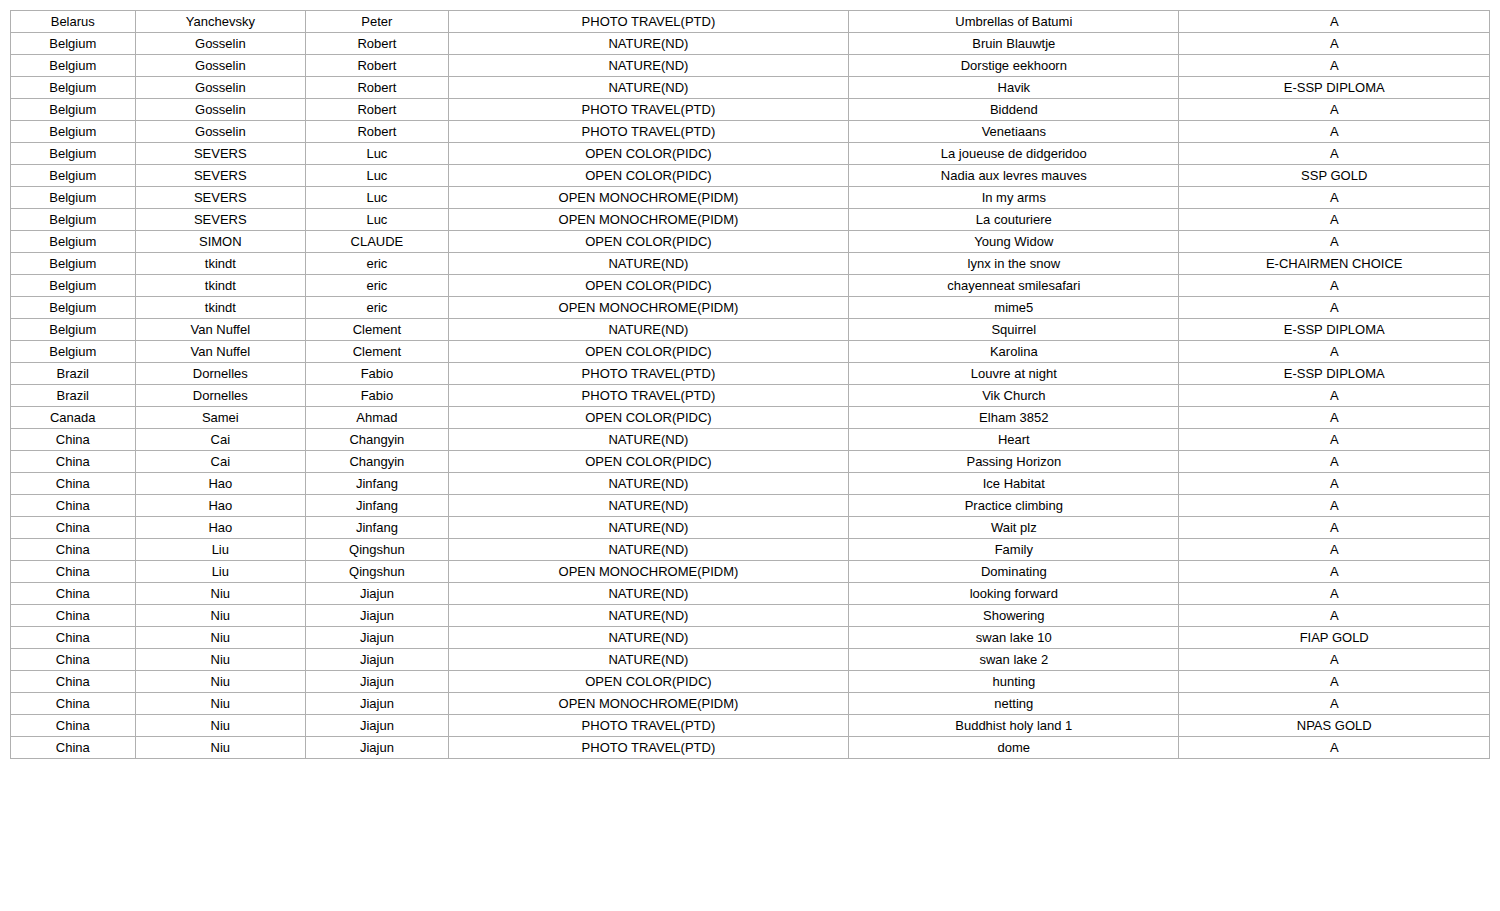| Belarus | Yanchevsky | Peter | PHOTO TRAVEL(PTD) | Umbrellas of Batumi | A |
| Belgium | Gosselin | Robert | NATURE(ND) | Bruin Blauwtje | A |
| Belgium | Gosselin | Robert | NATURE(ND) | Dorstige eekhoorn | A |
| Belgium | Gosselin | Robert | NATURE(ND) | Havik | E-SSP DIPLOMA |
| Belgium | Gosselin | Robert | PHOTO TRAVEL(PTD) | Biddend | A |
| Belgium | Gosselin | Robert | PHOTO TRAVEL(PTD) | Venetiaans | A |
| Belgium | SEVERS | Luc | OPEN COLOR(PIDC) | La joueuse de didgeridoo | A |
| Belgium | SEVERS | Luc | OPEN COLOR(PIDC) | Nadia aux levres mauves | SSP GOLD |
| Belgium | SEVERS | Luc | OPEN MONOCHROME(PIDM) | In my arms | A |
| Belgium | SEVERS | Luc | OPEN MONOCHROME(PIDM) | La couturiere | A |
| Belgium | SIMON | CLAUDE | OPEN COLOR(PIDC) | Young Widow | A |
| Belgium | tkindt | eric | NATURE(ND) | lynx in the snow | E-CHAIRMEN CHOICE |
| Belgium | tkindt | eric | OPEN COLOR(PIDC) | chayenneat smilesafari | A |
| Belgium | tkindt | eric | OPEN MONOCHROME(PIDM) | mime5 | A |
| Belgium | Van Nuffel | Clement | NATURE(ND) | Squirrel | E-SSP DIPLOMA |
| Belgium | Van Nuffel | Clement | OPEN COLOR(PIDC) | Karolina | A |
| Brazil | Dornelles | Fabio | PHOTO TRAVEL(PTD) | Louvre at night | E-SSP DIPLOMA |
| Brazil | Dornelles | Fabio | PHOTO TRAVEL(PTD) | Vik Church | A |
| Canada | Samei | Ahmad | OPEN COLOR(PIDC) | Elham 3852 | A |
| China | Cai | Changyin | NATURE(ND) | Heart | A |
| China | Cai | Changyin | OPEN COLOR(PIDC) | Passing Horizon | A |
| China | Hao | Jinfang | NATURE(ND) | Ice Habitat | A |
| China | Hao | Jinfang | NATURE(ND) | Practice climbing | A |
| China | Hao | Jinfang | NATURE(ND) | Wait plz | A |
| China | Liu | Qingshun | NATURE(ND) | Family | A |
| China | Liu | Qingshun | OPEN MONOCHROME(PIDM) | Dominating | A |
| China | Niu | Jiajun | NATURE(ND) | looking forward | A |
| China | Niu | Jiajun | NATURE(ND) | Showering | A |
| China | Niu | Jiajun | NATURE(ND) | swan lake 10 | FIAP GOLD |
| China | Niu | Jiajun | NATURE(ND) | swan lake 2 | A |
| China | Niu | Jiajun | OPEN COLOR(PIDC) | hunting | A |
| China | Niu | Jiajun | OPEN MONOCHROME(PIDM) | netting | A |
| China | Niu | Jiajun | PHOTO TRAVEL(PTD) | Buddhist holy land 1 | NPAS GOLD |
| China | Niu | Jiajun | PHOTO TRAVEL(PTD) | dome | A |